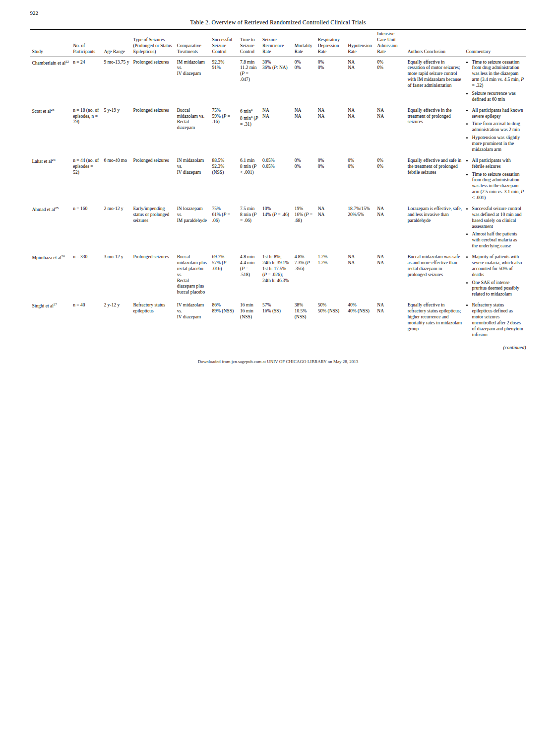922
Table 2. Overview of Retrieved Randomized Controlled Clinical Trials
| Study | No. of Participants | Age Range | Type of Seizures (Prolonged or Status Epilepticus) | Comparative Treatments | Successful Seizure Control | Time to Seizure Control | Seizure Recurrence Rate | Mortality Rate | Respiratory Depression Rate | Hypotension Rate | Intensive Care Unit Admission Rate | Authors Conclusion | Commentary |
| --- | --- | --- | --- | --- | --- | --- | --- | --- | --- | --- | --- | --- | --- |
| Chamberlain et al 22 | n = 24 | 9 mo-13.75 y | Prolonged seizures | IM midazolam vs. IV diazepam | 92.3% 91% | 7.8 min 11.2 min ( P = .047) | 30% 36% ( P : NA) | 0% 0% | 0% 0% | NA NA | 0% 0% | Equally effective in cessation of motor seizures; more rapid seizure control with IM midazolam because of faster administration | Time to seizure cessation from drug administration was less in the diazepam arm (3.4 min vs. 4.5 min, P = .32) Seizure recurrence was defined at 60 min |
| Scott et al 23 | n = 18 (no. of episodes, n = 79) | 5 y-19 y | Prolonged seizures | Buccal midazolam vs. Rectal diazepam | 75% 59% ( P = .16) | 6 min a 8 min a ( P = .31) | NA NA | NA NA | NA NA | NA NA | NA NA | Equally effective in the treatment of prolonged seizures | All participants had known severe epilepsy Time from arrival to drug administration was 2 min Hypotension was slightly more prominent in the midazolam arm |
| Lahat et al 24 | n = 44 (no. of episodes = 52) | 6 mo-40 mo | Prolonged seizures | IN midazolam vs. IV diazepam | 88.5% 92.3% (NSS) | 6.1 min 8 min ( P < .001) | 0.05% 0.05% | 0% 0% | 0% 0% | 0% 0% | 0% 0% | Equally effective and safe in the treatment of prolonged febrile seizures | All participants with febrile seizures Time to seizure cessation from drug administration was less in the diazepam arm (2.5 min vs. 3.1 min, P < .001) |
| Ahmad et al 25 | n = 160 | 2 mo-12 y | Early/impending status or prolonged seizures | IN lorazepam vs. IM paraldehyde | 75% 61% ( P = .06) | 7.5 min 8 min ( P = .06) | 10% 14% ( P = .46) | 19% 16% ( P = .68) | NA NA | 18.7%/15% 20%/5% | NA NA | Lorazepam is effective, safe, and less invasive than paraldehyde | Successful seizure control was defined at 10 min and based solely on clinical assessment Almost half the patients with cerebral malaria as the underlying cause |
| Mpimbaza et al 26 | n = 330 | 3 mo-12 y | Prolonged seizures | Buccal midazolam plus rectal placebo vs. Rectal diazepam plus buccal placebo | 69.7% 57% ( P = .016) | 4.8 min 4.4 min ( P = .518) | 1st h: 8%; 24th h: 39.1% 1st h: 17.5% ( P = .026); 24th h: 46.3% | 4.8% 7.3% ( P = .356) | 1.2% 1.2% | NA NA | NA NA | Buccal midazolam was safe as and more effective than rectal diazepam in prolonged seizures | Majority of patients with severe malaria, which also accounted for 50% of deaths One SAE of intense pruritus deemed possibly related to midazolam |
| Singhi et al 27 | n = 40 | 2 y-12 y | Refractory status epilepticus | IV midazolam vs. IV diazepam | 86% 89% (NSS) | 16 min 16 min (NSS) | 57% 16% (SS) | 38% 10.5% (NSS) | 50% 50% (NSS) | 40% 40% (NSS) | NA NA | Equally effective in refractory status epilepticus; higher recurrence and mortality rates in midazolam group | Refractory status epilepticus defined as motor seizures uncontrolled after 2 doses of diazepam and phenytoin infusion |
(continued)
Downloaded from jcn.sagepub.com at UNIV OF CHICAGO LIBRARY on May 28, 2013